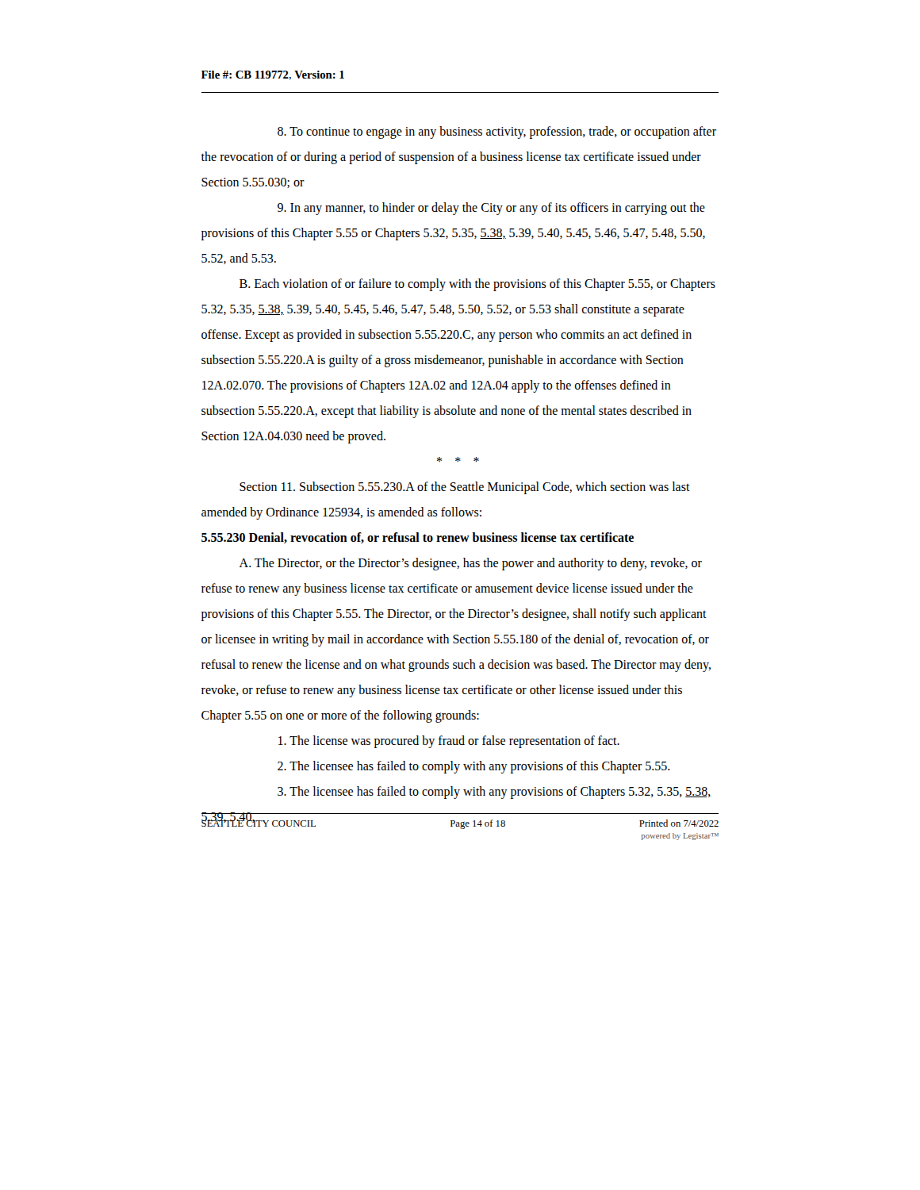File #: CB 119772, Version: 1
8. To continue to engage in any business activity, profession, trade, or occupation after the revocation of or during a period of suspension of a business license tax certificate issued under Section 5.55.030; or
9. In any manner, to hinder or delay the City or any of its officers in carrying out the provisions of this Chapter 5.55 or Chapters 5.32, 5.35, 5.38, 5.39, 5.40, 5.45, 5.46, 5.47, 5.48, 5.50, 5.52, and 5.53.
B. Each violation of or failure to comply with the provisions of this Chapter 5.55, or Chapters 5.32, 5.35, 5.38, 5.39, 5.40, 5.45, 5.46, 5.47, 5.48, 5.50, 5.52, or 5.53 shall constitute a separate offense. Except as provided in subsection 5.55.220.C, any person who commits an act defined in subsection 5.55.220.A is guilty of a gross misdemeanor, punishable in accordance with Section 12A.02.070. The provisions of Chapters 12A.02 and 12A.04 apply to the offenses defined in subsection 5.55.220.A, except that liability is absolute and none of the mental states described in Section 12A.04.030 need be proved.
* * *
Section 11. Subsection 5.55.230.A of the Seattle Municipal Code, which section was last amended by Ordinance 125934, is amended as follows:
5.55.230 Denial, revocation of, or refusal to renew business license tax certificate
A. The Director, or the Director’s designee, has the power and authority to deny, revoke, or refuse to renew any business license tax certificate or amusement device license issued under the provisions of this Chapter 5.55. The Director, or the Director’s designee, shall notify such applicant or licensee in writing by mail in accordance with Section 5.55.180 of the denial of, revocation of, or refusal to renew the license and on what grounds such a decision was based. The Director may deny, revoke, or refuse to renew any business license tax certificate or other license issued under this Chapter 5.55 on one or more of the following grounds:
1. The license was procured by fraud or false representation of fact.
2. The licensee has failed to comply with any provisions of this Chapter 5.55.
3. The licensee has failed to comply with any provisions of Chapters 5.32, 5.35, 5.38, 5.39, 5.40,
SEATTLE CITY COUNCIL
Page 14 of 18
Printed on 7/4/2022 powered by Legistar™